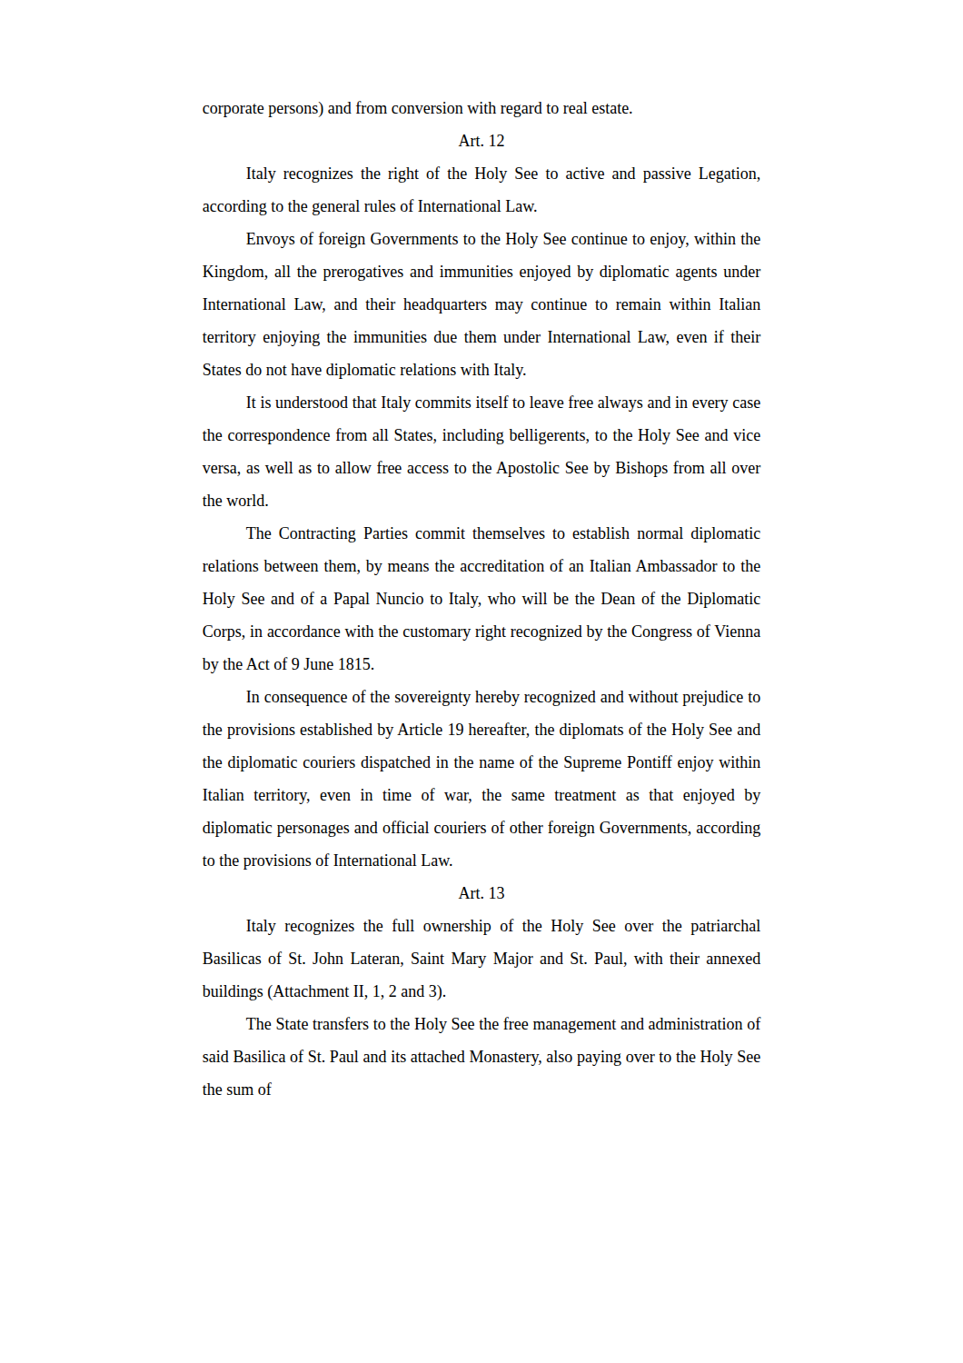corporate persons) and from conversion with regard to real estate.
Art. 12
Italy recognizes the right of the Holy See to active and passive Legation, according to the general rules of International Law.
Envoys of foreign Governments to the Holy See continue to enjoy, within the Kingdom, all the prerogatives and immunities enjoyed by diplomatic agents under International Law, and their headquarters may continue to remain within Italian territory enjoying the immunities due them under International Law, even if their States do not have diplomatic relations with Italy.
It is understood that Italy commits itself to leave free always and in every case the correspondence from all States, including belligerents, to the Holy See and vice versa, as well as to allow free access to the Apostolic See by Bishops from all over the world.
The Contracting Parties commit themselves to establish normal diplomatic relations between them, by means the accreditation of an Italian Ambassador to the Holy See and of a Papal Nuncio to Italy, who will be the Dean of the Diplomatic Corps, in accordance with the customary right recognized by the Congress of Vienna by the Act of 9 June 1815.
In consequence of the sovereignty hereby recognized and without prejudice to the provisions established by Article 19 hereafter, the diplomats of the Holy See and the diplomatic couriers dispatched in the name of the Supreme Pontiff enjoy within Italian territory, even in time of war, the same treatment as that enjoyed by diplomatic personages and official couriers of other foreign Governments, according to the provisions of International Law.
Art. 13
Italy recognizes the full ownership of the Holy See over the patriarchal Basilicas of St. John Lateran, Saint Mary Major and St. Paul, with their annexed buildings (Attachment II, 1, 2 and 3).
The State transfers to the Holy See the free management and administration of said Basilica of St. Paul and its attached Monastery, also paying over to the Holy See the sum of